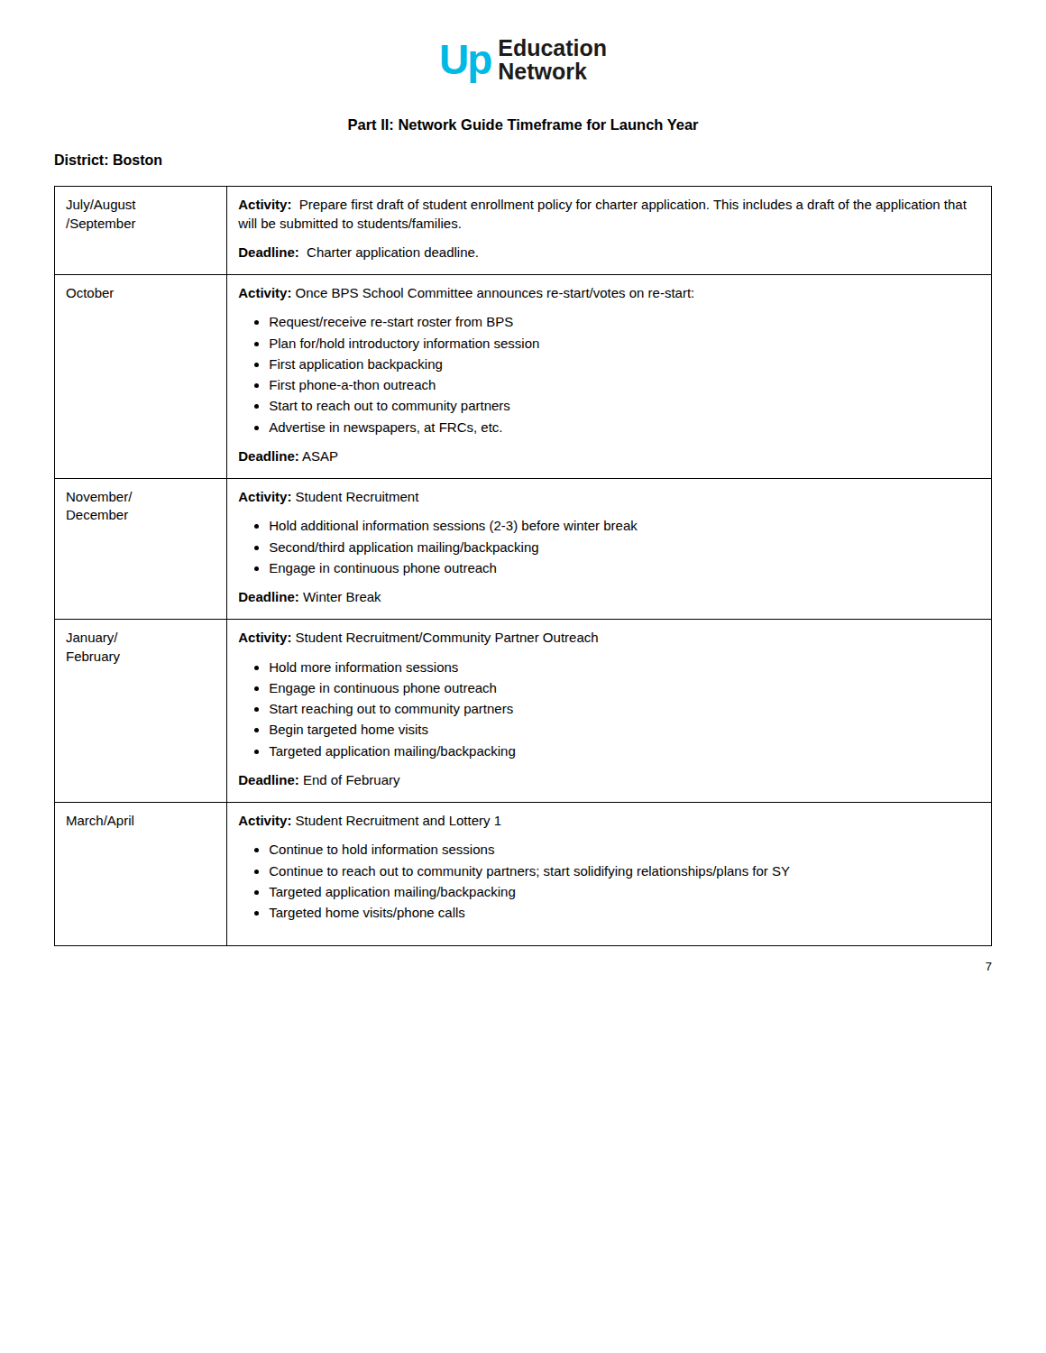Up Education
Network
Part II: Network Guide Timeframe for Launch Year
District: Boston
| July/August /September | Activity: Prepare first draft of student enrollment policy for charter application. This includes a draft of the application that will be submitted to students/families. Deadline: Charter application deadline. |
| October | Activity: Once BPS School Committee announces re-start/votes on re-start: Request/receive re-start roster from BPS Plan for/hold introductory information session First application backpacking First phone-a-thon outreach Start to reach out to community partners Advertise in newspapers, at FRCs, etc. Deadline: ASAP |
| November/ December | Activity: Student Recruitment Hold additional information sessions (2-3) before winter break Second/third application mailing/backpacking Engage in continuous phone outreach Deadline: Winter Break |
| January/ February | Activity: Student Recruitment/Community Partner Outreach Hold more information sessions Engage in continuous phone outreach Start reaching out to community partners Begin targeted home visits Targeted application mailing/backpacking Deadline: End of February |
| March/April | Activity: Student Recruitment and Lottery 1 Continue to hold information sessions Continue to reach out to community partners; start solidifying relationships/plans for SY Targeted application mailing/backpacking Targeted home visits/phone calls |
7